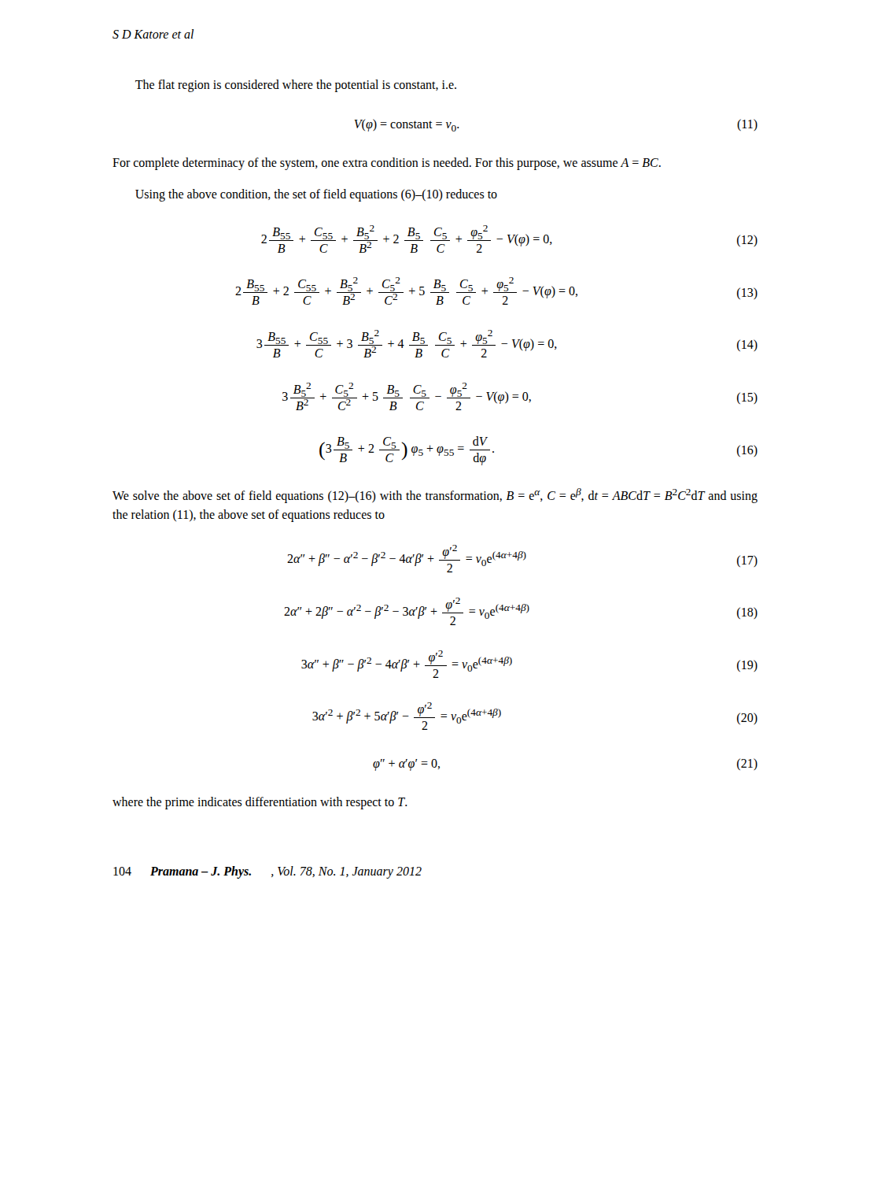S D Katore et al
The flat region is considered where the potential is constant, i.e.
V(φ) = constant = v0.
(11)
For complete determinacy of the system, one extra condition is needed. For this purpose, we assume A = BC.
Using the above condition, the set of field equations (6)–(10) reduces to
2B55 B + C55 C + B52 B2 + 2 B5 B C5 C + φ522 − V(φ) = 0,
(12)
2B55 B + 2 C55 C + B52 B2 + C52 C2 + 5 B5 B C5 C + φ522 − V(φ) = 0,
(13)
3B55 B + C55 C + 3 B52 B2 + 4 B5 B C5 C + φ522 − V(φ) = 0,
(14)
3B52 B2 + C52 C2 + 5 B5 B C5 C − φ522 − V(φ) = 0,
(15)
(3B5 B + 2 C5 C) φ5 + φ55 = dV dφ.
(16)
We solve the above set of field equations (12)–(16) with the transformation, B = eα, C = eβ, dt = ABCdT = B2C2dT and using the relation (11), the above set of equations reduces to
2α″ + β″ − α′2 − β′2 − 4α′β′ + φ′22 = v0e(4α+4β)
(17)
2α″ + 2β″ − α′2 − β′2 − 3α′β′ + φ′22 = v0e(4α+4β)
(18)
3α″ + β″ − β′2 − 4α′β′ + φ′22 = v0e(4α+4β)
(19)
3α′2 + β′2 + 5α′β′ − φ′22 = v0e(4α+4β)
(20)
φ″ + α′φ′ = 0,
(21)
where the prime indicates differentiation with respect to T.
104 Pramana – J. Phys., Vol. 78, No. 1, January 2012